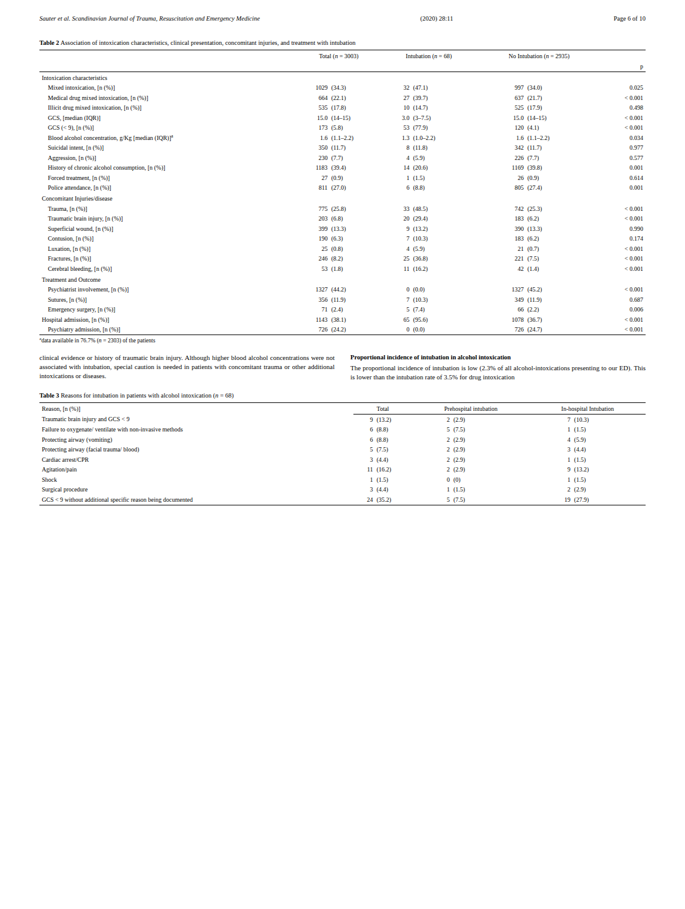Sauter et al. Scandinavian Journal of Trauma, Resuscitation and Emergency Medicine
(2020) 28:11
Page 6 of 10
Table 2 Association of intoxication characteristics, clinical presentation, concomitant injuries, and treatment with intubation
| | Total ( n = 3003) | Intubation ( n = 68) | No Intubation ( n = 2935) | |
| --- | --- | --- | --- | --- |
| | | | | p |
| Intoxication characteristics | | | | | | | |
| Mixed intoxication, [n (%)] | 1029 | (34.3) | 32 | (47.1) | 997 | (34.0) | 0.025 |
| Medical drug mixed intoxication, [n (%)] | 664 | (22.1) | 27 | (39.7) | 637 | (21.7) | < 0.001 |
| Illicit drug mixed intoxication, [n (%)] | 535 | (17.8) | 10 | (14.7) | 525 | (17.9) | 0.498 |
| GCS, [median (IQR)] | 15.0 | (14–15) | 3.0 | (3–7.5) | 15.0 | (14–15) | < 0.001 |
| GCS (< 9), [n (%)] | 173 | (5.8) | 53 | (77.9) | 120 | (4.1) | < 0.001 |
| Blood alcohol concentration, g/Kg [median (IQR)] a | 1.6 | (1.1–2.2) | 1.3 | (1.0–2.2) | 1.6 | (1.1–2.2) | 0.034 |
| Suicidal intent, [n (%)] | 350 | (11.7) | 8 | (11.8) | 342 | (11.7) | 0.977 |
| Aggression, [n (%)] | 230 | (7.7) | 4 | (5.9) | 226 | (7.7) | 0.577 |
| History of chronic alcohol consumption, [n (%)] | 1183 | (39.4) | 14 | (20.6) | 1169 | (39.8) | 0.001 |
| Forced treatment, [n (%)] | 27 | (0.9) | 1 | (1.5) | 26 | (0.9) | 0.614 |
| Police attendance, [n (%)] | 811 | (27.0) | 6 | (8.8) | 805 | (27.4) | 0.001 |
| Concomitant Injuries/disease | | | | | | | |
| Trauma, [n (%)] | 775 | (25.8) | 33 | (48.5) | 742 | (25.3) | < 0.001 |
| Traumatic brain injury, [n (%)] | 203 | (6.8) | 20 | (29.4) | 183 | (6.2) | < 0.001 |
| Superficial wound, [n (%)] | 399 | (13.3) | 9 | (13.2) | 390 | (13.3) | 0.990 |
| Contusion, [n (%)] | 190 | (6.3) | 7 | (10.3) | 183 | (6.2) | 0.174 |
| Luxation, [n (%)] | 25 | (0.8) | 4 | (5.9) | 21 | (0.7) | < 0.001 |
| Fractures, [n (%)] | 246 | (8.2) | 25 | (36.8) | 221 | (7.5) | < 0.001 |
| Cerebral bleeding, [n (%)] | 53 | (1.8) | 11 | (16.2) | 42 | (1.4) | < 0.001 |
| Treatment and Outcome | | | | | | | |
| Psychiatrist involvement, [n (%)] | 1327 | (44.2) | 0 | (0.0) | 1327 | (45.2) | < 0.001 |
| Sutures, [n (%)] | 356 | (11.9) | 7 | (10.3) | 349 | (11.9) | 0.687 |
| Emergency surgery, [n (%)] | 71 | (2.4) | 5 | (7.4) | 66 | (2.2) | 0.006 |
| Hospital admission, [n (%)] | 1143 | (38.1) | 65 | (95.6) | 1078 | (36.7) | < 0.001 |
| Psychiatry admission, [n (%)] | 726 | (24.2) | 0 | (0.0) | 726 | (24.7) | < 0.001 |
adata available in 76.7% (n = 2303) of the patients
clinical evidence or history of traumatic brain injury. Although higher blood alcohol concentrations were not associated with intubation, special caution is needed in patients with concomitant trauma or other additional intoxications or diseases.
Proportional incidence of intubation in alcohol intoxication
The proportional incidence of intubation is low (2.3% of all alcohol-intoxications presenting to our ED). This is lower than the intubation rate of 3.5% for drug intoxication
Table 3 Reasons for intubation in patients with alcohol intoxication (n = 68)
| Reason, [n (%)] | Total | Prehospital intubation | In-hospital Intubation |
| --- | --- | --- | --- |
| Traumatic brain injury and GCS < 9 | 9 | (13.2) | 2 | (2.9) | 7 | (10.3) |
| Failure to oxygenate/ ventilate with non-invasive methods | 6 | (8.8) | 5 | (7.5) | 1 | (1.5) |
| Protecting airway (vomiting) | 6 | (8.8) | 2 | (2.9) | 4 | (5.9) |
| Protecting airway (facial trauma/ blood) | 5 | (7.5) | 2 | (2.9) | 3 | (4.4) |
| Cardiac arrest/CPR | 3 | (4.4) | 2 | (2.9) | 1 | (1.5) |
| Agitation/pain | 11 | (16.2) | 2 | (2.9) | 9 | (13.2) |
| Shock | 1 | (1.5) | 0 | (0) | 1 | (1.5) |
| Surgical procedure | 3 | (4.4) | 1 | (1.5) | 2 | (2.9) |
| GCS < 9 without additional specific reason being documented | 24 | (35.2) | 5 | (7.5) | 19 | (27.9) |